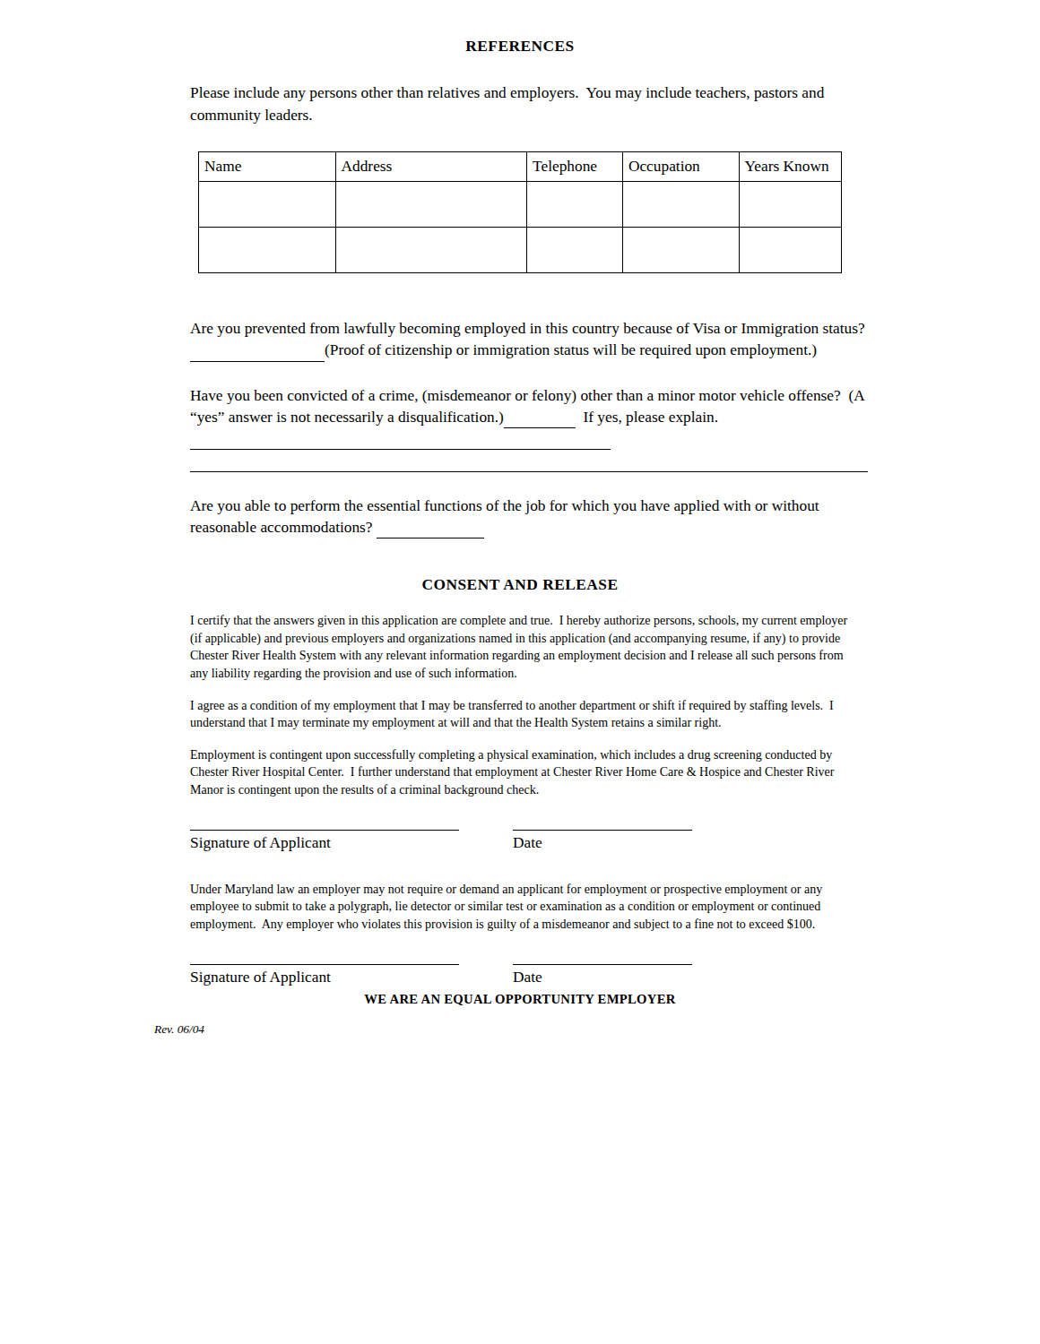REFERENCES
Please include any persons other than relatives and employers. You may include teachers, pastors and community leaders.
| Name | Address | Telephone | Occupation | Years Known |
| --- | --- | --- | --- | --- |
Are you prevented from lawfully becoming employed in this country because of Visa or Immigration status? (Proof of citizenship or immigration status will be required upon employment.)
Have you been convicted of a crime, (misdemeanor or felony) other than a minor motor vehicle offense? (A “yes” answer is not necessarily a disqualification.) If yes, please explain.
Are you able to perform the essential functions of the job for which you have applied with or without reasonable accommodations?
CONSENT AND RELEASE
I certify that the answers given in this application are complete and true. I hereby authorize persons, schools, my current employer (if applicable) and previous employers and organizations named in this application (and accompanying resume, if any) to provide Chester River Health System with any relevant information regarding an employment decision and I release all such persons from any liability regarding the provision and use of such information.
I agree as a condition of my employment that I may be transferred to another department or shift if required by staffing levels. I understand that I may terminate my employment at will and that the Health System retains a similar right.
Employment is contingent upon successfully completing a physical examination, which includes a drug screening conducted by Chester River Hospital Center. I further understand that employment at Chester River Home Care & Hospice and Chester River Manor is contingent upon the results of a criminal background check.
Signature of Applicant
Date
Under Maryland law an employer may not require or demand an applicant for employment or prospective employment or any employee to submit to take a polygraph, lie detector or similar test or examination as a condition or employment or continued employment. Any employer who violates this provision is guilty of a misdemeanor and subject to a fine not to exceed $100.
Signature of Applicant
Date
WE ARE AN EQUAL OPPORTUNITY EMPLOYER
Rev. 06/04